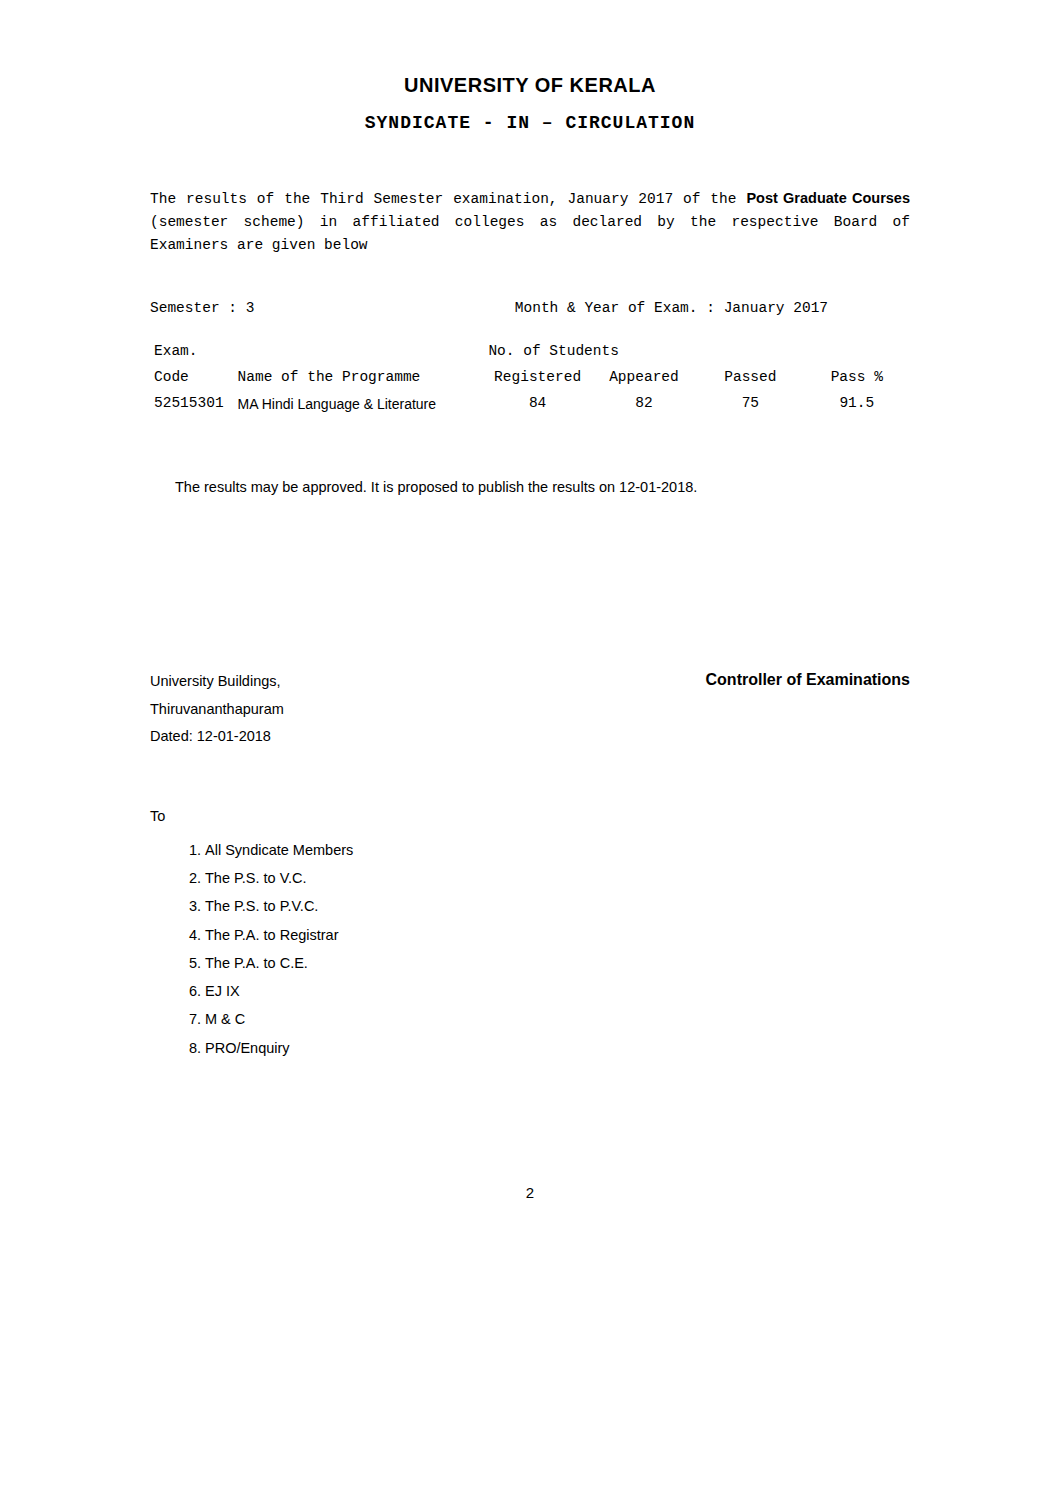UNIVERSITY OF KERALA
SYNDICATE - IN – CIRCULATION
The results of the Third Semester examination, January 2017 of the Post Graduate Courses (semester scheme) in affiliated colleges as declared by the respective Board of Examiners are given below
Semester : 3 Month & Year of Exam. : January 2017
| Exam. | Name of the Programme | No. of Students | Pass % |
| Code | Registered | Appeared | Passed |
| 52515301 | MA Hindi Language & Literature | 84 | 82 | 75 | 91.5 |
The results may be approved. It is proposed to publish the results on 12-01-2018.
Controller of Examinations
University Buildings,
Thiruvananthapuram
Dated: 12-01-2018
To
All Syndicate Members
The P.S. to V.C.
The P.S. to P.V.C.
The P.A. to Registrar
The P.A. to C.E.
EJ IX
M & C
PRO/Enquiry
2